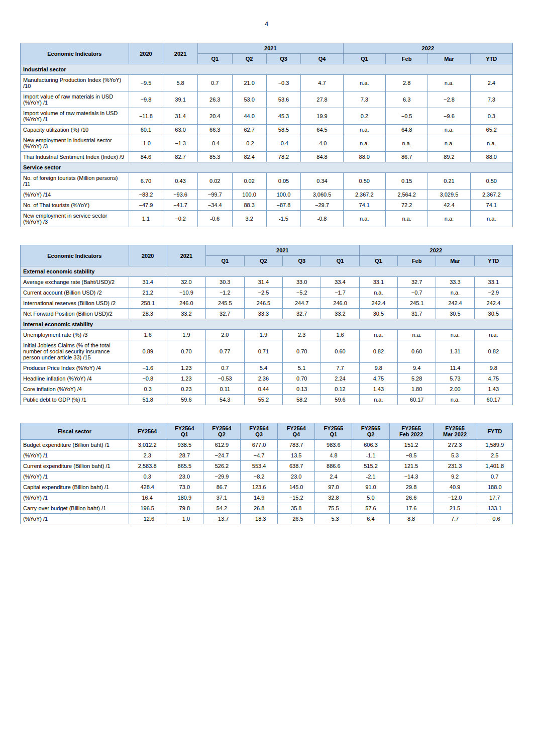4
| Economic Indicators | 2020 | 2021 | 2021 | 2022 |
| --- | --- | --- | --- | --- |
| Q1 | Q2 | Q3 | Q4 | Q1 | Feb | Mar | YTD |
| Industrial sector |
| Manufacturing Production Index (%YoY) /10 | −9.5 | 5.8 | 0.7 | 21.0 | −0.3 | 4.7 | n.a. | 2.8 | n.a. | 2.4 |
| Import value of raw materials in USD (%YoY) /1 | −9.8 | 39.1 | 26.3 | 53.0 | 53.6 | 27.8 | 7.3 | 6.3 | −2.8 | 7.3 |
| Import volume of raw materials in USD (%YoY) /1 | −11.8 | 31.4 | 20.4 | 44.0 | 45.3 | 19.9 | 0.2 | −0.5 | −9.6 | 0.3 |
| Capacity utilization (%) /10 | 60.1 | 63.0 | 66.3 | 62.7 | 58.5 | 64.5 | n.a. | 64.8 | n.a. | 65.2 |
| New employment in industrial sector (%YoY) /3 | -1.0 | −1.3 | -0.4 | -0.2 | -0.4 | -4.0 | n.a. | n.a. | n.a. | n.a. |
| Thai Industrial Sentiment Index (Index) /9 | 84.6 | 82.7 | 85.3 | 82.4 | 78.2 | 84.8 | 88.0 | 86.7 | 89.2 | 88.0 |
| Service sector |
| No. of foreign tourists (Million persons) /11 | 6.70 | 0.43 | 0.02 | 0.02 | 0.05 | 0.34 | 0.50 | 0.15 | 0.21 | 0.50 |
| (%YoY) /14 | −83.2 | −93.6 | −99.7 | 100.0 | 100.0 | 3,060.5 | 2,367.2 | 2,564.2 | 3,029.5 | 2,367.2 |
| No. of Thai tourists (%YoY) | −47.9 | −41.7 | −34.4 | 88.3 | −87.8 | −29.7 | 74.1 | 72.2 | 42.4 | 74.1 |
| New employment in service sector (%YoY) /3 | 1.1 | −0.2 | -0.6 | 3.2 | -1.5 | -0.8 | n.a. | n.a. | n.a. | n.a. |
| Economic Indicators | 2020 | 2021 | 2021 | 2022 |
| --- | --- | --- | --- | --- |
| Q1 | Q2 | Q3 | Q1 | Q1 | Feb | Mar | YTD |
| External economic stability |
| Average exchange rate (Baht/USD)/2 | 31.4 | 32.0 | 30.3 | 31.4 | 33.0 | 33.4 | 33.1 | 32.7 | 33.3 | 33.1 |
| Current account (Billion USD) /2 | 21.2 | −10.9 | −1.2 | −2.5 | −5.2 | −1.7 | n.a. | −0.7 | n.a. | −2.9 |
| International reserves (Billion USD) /2 | 258.1 | 246.0 | 245.5 | 246.5 | 244.7 | 246.0 | 242.4 | 245.1 | 242.4 | 242.4 |
| Net Forward Position (Billion USD)/2 | 28.3 | 33.2 | 32.7 | 33.3 | 32.7 | 33.2 | 30.5 | 31.7 | 30.5 | 30.5 |
| Internal economic stability |
| Unemployment rate (%) /3 | 1.6 | 1.9 | 2.0 | 1.9 | 2.3 | 1.6 | n.a. | n.a. | n.a. | n.a. |
| Initial Jobless Claims (% of the total number of social security insurance person under article 33) /15 | 0.89 | 0.70 | 0.77 | 0.71 | 0.70 | 0.60 | 0.82 | 0.60 | 1.31 | 0.82 |
| Producer Price Index (%YoY) /4 | −1.6 | 1.23 | 0.7 | 5.4 | 5.1 | 7.7 | 9.8 | 9.4 | 11.4 | 9.8 |
| Headline inflation (%YoY) /4 | −0.8 | 1.23 | −0.53 | 2.36 | 0.70 | 2.24 | 4.75 | 5.28 | 5.73 | 4.75 |
| Core inflation (%YoY) /4 | 0.3 | 0.23 | 0.11 | 0.44 | 0.13 | 0.12 | 1.43 | 1.80 | 2.00 | 1.43 |
| Public debt to GDP (%) /1 | 51.8 | 59.6 | 54.3 | 55.2 | 58.2 | 59.6 | n.a. | 60.17 | n.a. | 60.17 |
| Fiscal sector | FY2564 | FY2564 Q1 | FY2564 Q2 | FY2564 Q3 | FY2564 Q4 | FY2565 Q1 | FY2565 Q2 | FY2565 Feb 2022 | FY2565 Mar 2022 | FYTD |
| --- | --- | --- | --- | --- | --- | --- | --- | --- | --- | --- |
| Budget expenditure (Billion baht) /1 | 3,012.2 | 938.5 | 612.9 | 677.0 | 783.7 | 983.6 | 606.3 | 151.2 | 272.3 | 1,589.9 |
| (%YoY) /1 | 2.3 | 28.7 | −24.7 | −4.7 | 13.5 | 4.8 | -1.1 | −8.5 | 5.3 | 2.5 |
| Current expenditure (Billion baht) /1 | 2,583.8 | 865.5 | 526.2 | 553.4 | 638.7 | 886.6 | 515.2 | 121.5 | 231.3 | 1,401.8 |
| (%YoY) /1 | 0.3 | 23.0 | −29.9 | −8.2 | 23.0 | 2.4 | -2.1 | −14.3 | 9.2 | 0.7 |
| Capital expenditure (Billion baht) /1 | 428.4 | 73.0 | 86.7 | 123.6 | 145.0 | 97.0 | 91.0 | 29.8 | 40.9 | 188.0 |
| (%YoY) /1 | 16.4 | 180.9 | 37.1 | 14.9 | −15.2 | 32.8 | 5.0 | 26.6 | −12.0 | 17.7 |
| Carry-over budget (Billion baht) /1 | 196.5 | 79.8 | 54.2 | 26.8 | 35.8 | 75.5 | 57.6 | 17.6 | 21.5 | 133.1 |
| (%YoY) /1 | −12.6 | −1.0 | −13.7 | −18.3 | −26.5 | −5.3 | 6.4 | 8.8 | 7.7 | −0.6 |